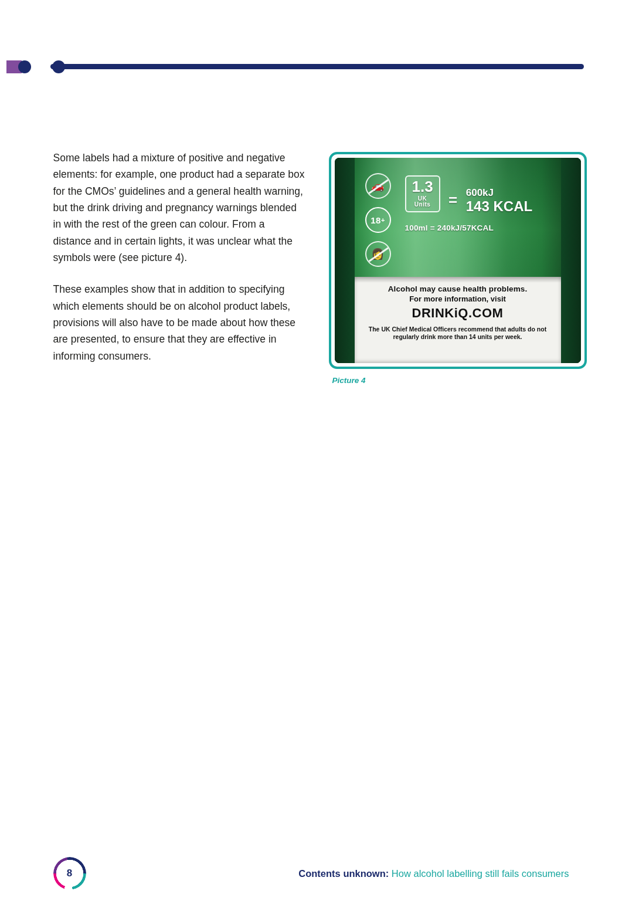Some labels had a mixture of positive and negative elements: for example, one product had a separate box for the CMOs’ guidelines and a general health warning, but the drink driving and pregnancy warnings blended in with the rest of the green can colour. From a distance and in certain lights, it was unclear what the symbols were (see picture 4).
These examples show that in addition to specifying which elements should be on alcohol product labels, provisions will also have to be made about how these are presented, to ensure that they are effective in informing consumers.
🚗
18+
👩
1.3 UK
Units = 600kJ 143 KCAL
100ml = 240kJ/57KCAL
Alcohol may cause health problems.
For more information, visit
DRINKiQ.COM
The UK Chief Medical Officers recommend that adults do not regularly drink more than 14 units per week.
Picture 4
8
Contents unknown: How alcohol labelling still fails consumers